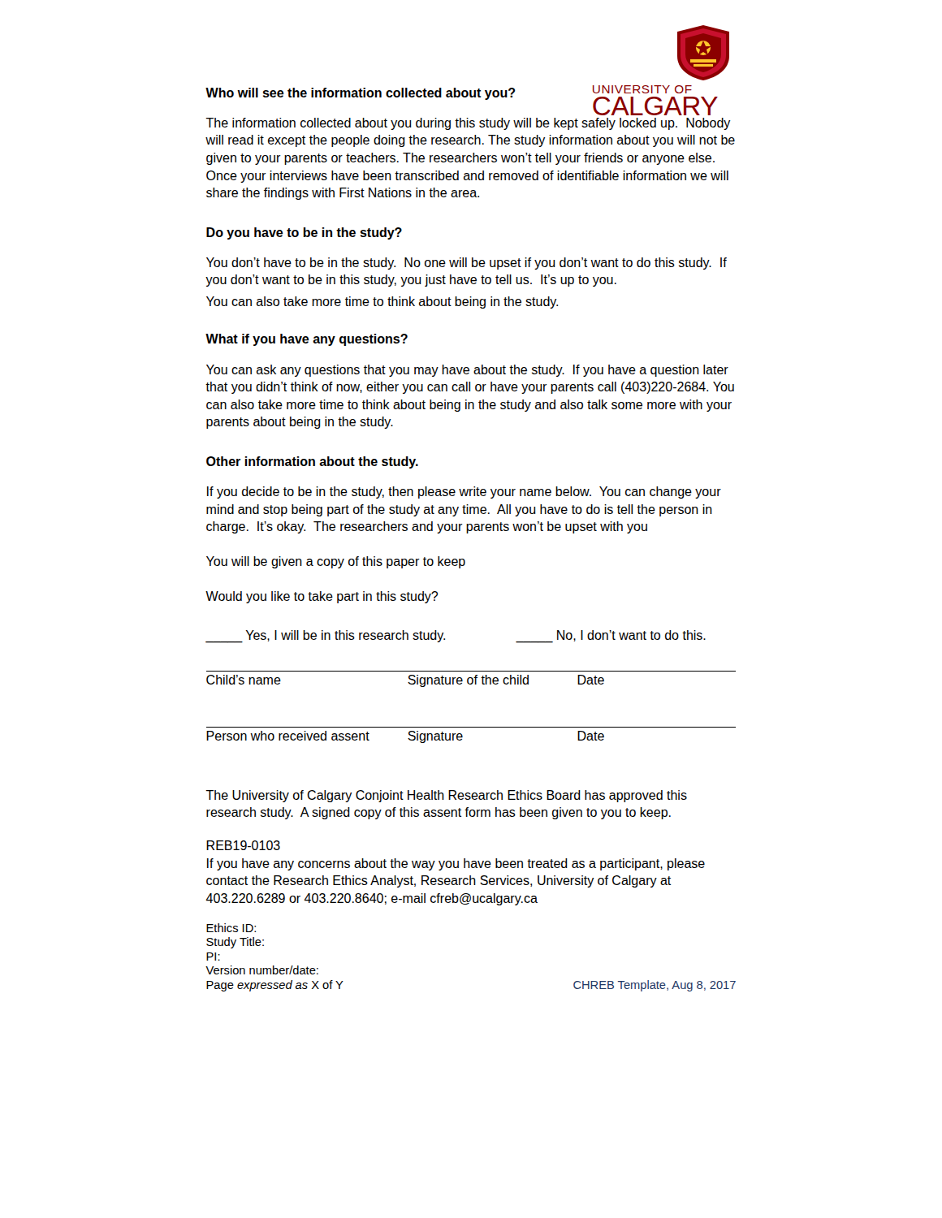UNIVERSITY OF CALGARY
Who will see the information collected about you?
The information collected about you during this study will be kept safely locked up. Nobody will read it except the people doing the research. The study information about you will not be given to your parents or teachers. The researchers won’t tell your friends or anyone else. Once your interviews have been transcribed and removed of identifiable information we will share the findings with First Nations in the area.
Do you have to be in the study?
You don’t have to be in the study. No one will be upset if you don’t want to do this study. If you don’t want to be in this study, you just have to tell us. It’s up to you.
You can also take more time to think about being in the study.
What if you have any questions?
You can ask any questions that you may have about the study. If you have a question later that you didn’t think of now, either you can call or have your parents call (403)220-2684. You can also take more time to think about being in the study and also talk some more with your parents about being in the study.
Other information about the study.
If you decide to be in the study, then please write your name below. You can change your mind and stop being part of the study at any time. All you have to do is tell the person in charge. It’s okay. The researchers and your parents won’t be upset with you
You will be given a copy of this paper to keep
Would you like to take part in this study?
_____ Yes, I will be in this research study. _____ No, I don’t want to do this.
| Child’s name | Signature of the child | Date |
| Person who received assent | Signature | Date |
The University of Calgary Conjoint Health Research Ethics Board has approved this research study. A signed copy of this assent form has been given to you to keep.
REB19-0103
If you have any concerns about the way you have been treated as a participant, please contact the Research Ethics Analyst, Research Services, University of Calgary at 403.220.6289 or 403.220.8640; e-mail cfreb@ucalgary.ca
Ethics ID:
Study Title:
PI:
Version number/date:
Page expressed as X of Y CHREB Template, Aug 8, 2017